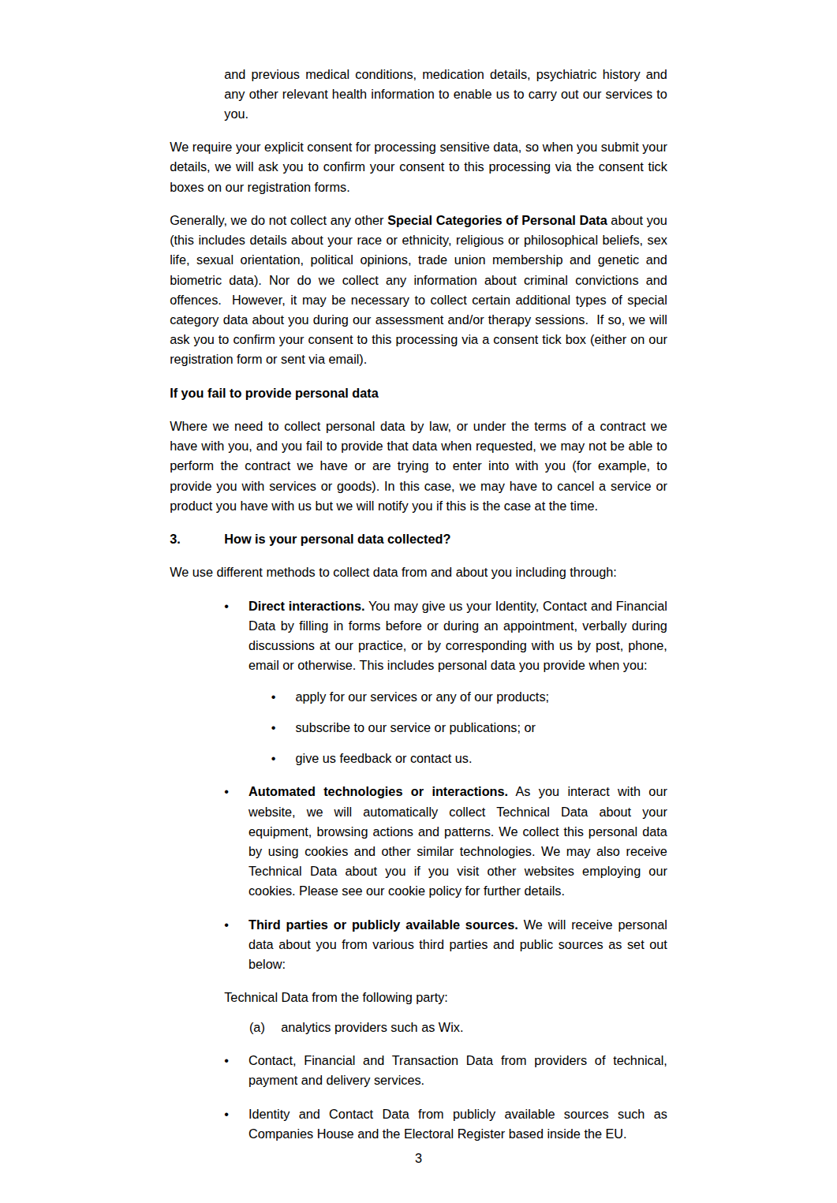and previous medical conditions, medication details, psychiatric history and any other relevant health information to enable us to carry out our services to you.
We require your explicit consent for processing sensitive data, so when you submit your details, we will ask you to confirm your consent to this processing via the consent tick boxes on our registration forms.
Generally, we do not collect any other Special Categories of Personal Data about you (this includes details about your race or ethnicity, religious or philosophical beliefs, sex life, sexual orientation, political opinions, trade union membership and genetic and biometric data). Nor do we collect any information about criminal convictions and offences. However, it may be necessary to collect certain additional types of special category data about you during our assessment and/or therapy sessions. If so, we will ask you to confirm your consent to this processing via a consent tick box (either on our registration form or sent via email).
If you fail to provide personal data
Where we need to collect personal data by law, or under the terms of a contract we have with you, and you fail to provide that data when requested, we may not be able to perform the contract we have or are trying to enter into with you (for example, to provide you with services or goods). In this case, we may have to cancel a service or product you have with us but we will notify you if this is the case at the time.
3. How is your personal data collected?
We use different methods to collect data from and about you including through:
Direct interactions. You may give us your Identity, Contact and Financial Data by filling in forms before or during an appointment, verbally during discussions at our practice, or by corresponding with us by post, phone, email or otherwise. This includes personal data you provide when you:
apply for our services or any of our products;
subscribe to our service or publications; or
give us feedback or contact us.
Automated technologies or interactions. As you interact with our website, we will automatically collect Technical Data about your equipment, browsing actions and patterns. We collect this personal data by using cookies and other similar technologies. We may also receive Technical Data about you if you visit other websites employing our cookies. Please see our cookie policy for further details.
Third parties or publicly available sources. We will receive personal data about you from various third parties and public sources as set out below:
Technical Data from the following party:
(a) analytics providers such as Wix.
Contact, Financial and Transaction Data from providers of technical, payment and delivery services.
Identity and Contact Data from publicly available sources such as Companies House and the Electoral Register based inside the EU.
3